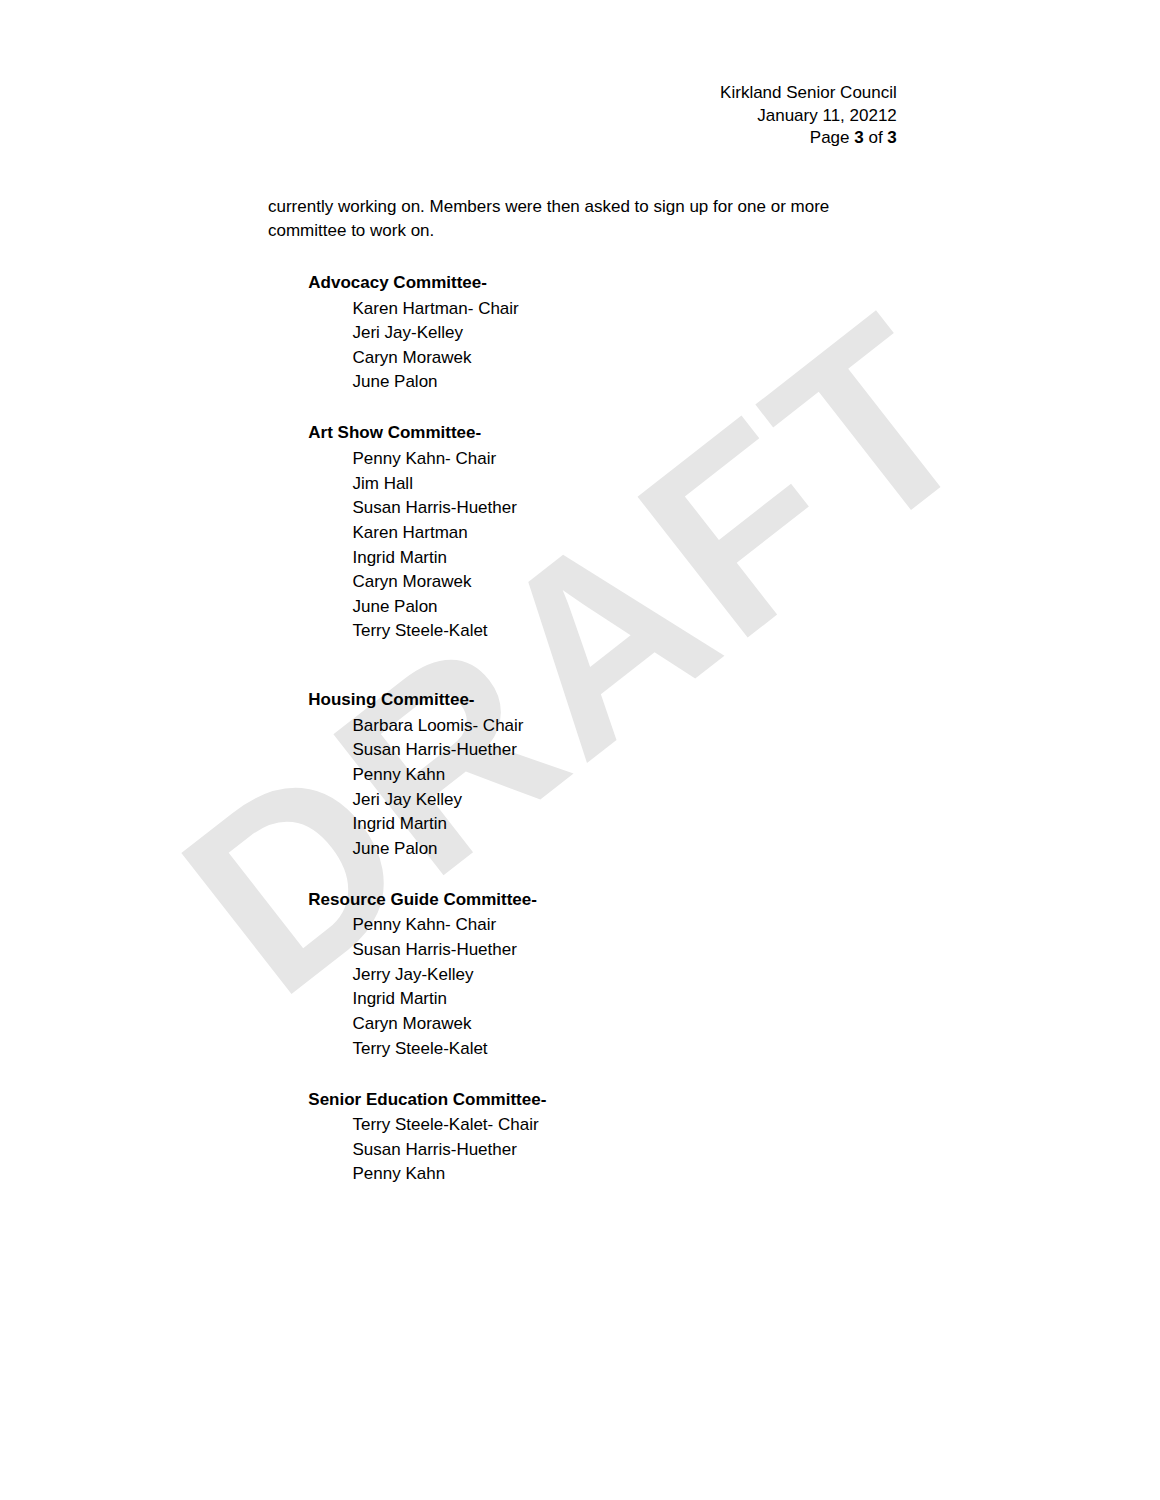DRAFT
Kirkland Senior Council
January 11, 20212
Page 3 of 3
currently working on. Members were then asked to sign up for one or more committee to work on.
Advocacy Committee-
Karen Hartman- Chair
Jeri Jay-Kelley
Caryn Morawek
June Palon
Art Show Committee-
Penny Kahn- Chair
Jim Hall
Susan Harris-Huether
Karen Hartman
Ingrid Martin
Caryn Morawek
June Palon
Terry Steele-Kalet
Housing Committee-
Barbara Loomis- Chair
Susan Harris-Huether
Penny Kahn
Jeri Jay Kelley
Ingrid Martin
June Palon
Resource Guide Committee-
Penny Kahn- Chair
Susan Harris-Huether
Jerry Jay-Kelley
Ingrid Martin
Caryn Morawek
Terry Steele-Kalet
Senior Education Committee-
Terry Steele-Kalet- Chair
Susan Harris-Huether
Penny Kahn